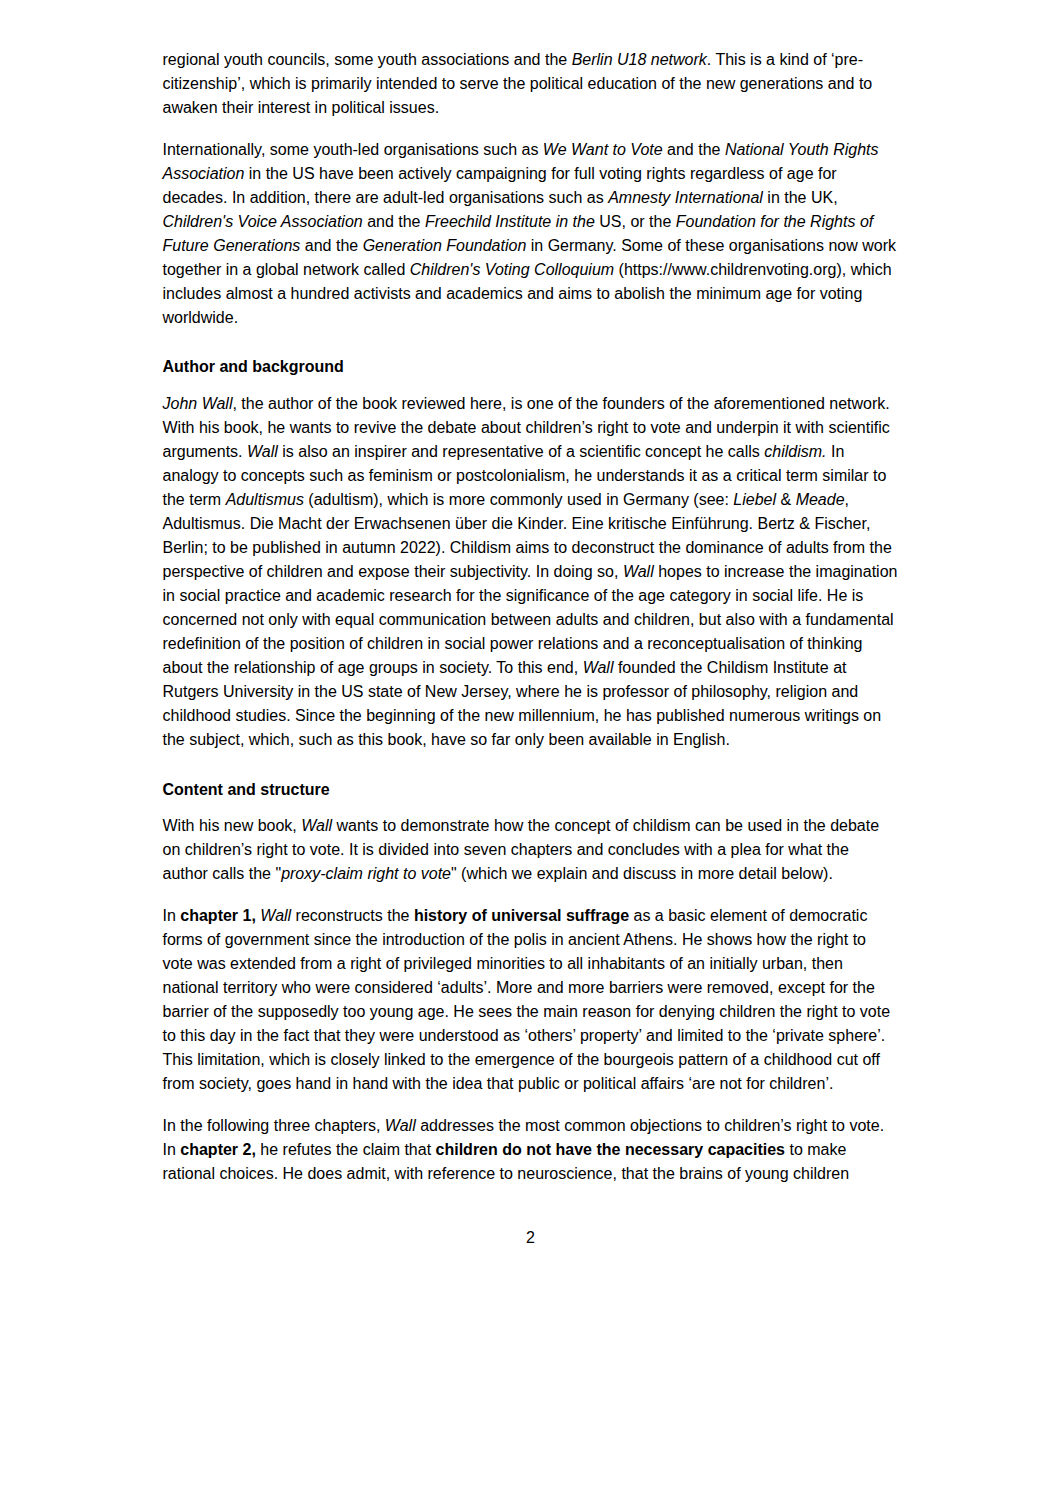regional youth councils, some youth associations and the Berlin U18 network. This is a kind of ‘pre-citizenship’, which is primarily intended to serve the political education of the new generations and to awaken their interest in political issues.
Internationally, some youth-led organisations such as We Want to Vote and the National Youth Rights Association in the US have been actively campaigning for full voting rights regardless of age for decades. In addition, there are adult-led organisations such as Amnesty International in the UK, Children's Voice Association and the Freechild Institute in the US, or the Foundation for the Rights of Future Generations and the Generation Foundation in Germany. Some of these organisations now work together in a global network called Children's Voting Colloquium (https://www.childrenvoting.org), which includes almost a hundred activists and academics and aims to abolish the minimum age for voting worldwide.
Author and background
John Wall, the author of the book reviewed here, is one of the founders of the aforementioned network. With his book, he wants to revive the debate about children’s right to vote and underpin it with scientific arguments. Wall is also an inspirer and representative of a scientific concept he calls childism. In analogy to concepts such as feminism or postcolonialism, he understands it as a critical term similar to the term Adultismus (adultism), which is more commonly used in Germany (see: Liebel & Meade, Adultismus. Die Macht der Erwachsenen über die Kinder. Eine kritische Einführung. Bertz & Fischer, Berlin; to be published in autumn 2022). Childism aims to deconstruct the dominance of adults from the perspective of children and expose their subjectivity. In doing so, Wall hopes to increase the imagination in social practice and academic research for the significance of the age category in social life. He is concerned not only with equal communication between adults and children, but also with a fundamental redefinition of the position of children in social power relations and a reconceptualisation of thinking about the relationship of age groups in society. To this end, Wall founded the Childism Institute at Rutgers University in the US state of New Jersey, where he is professor of philosophy, religion and childhood studies. Since the beginning of the new millennium, he has published numerous writings on the subject, which, such as this book, have so far only been available in English.
Content and structure
With his new book, Wall wants to demonstrate how the concept of childism can be used in the debate on children’s right to vote. It is divided into seven chapters and concludes with a plea for what the author calls the "proxy-claim right to vote" (which we explain and discuss in more detail below).
In chapter 1, Wall reconstructs the history of universal suffrage as a basic element of democratic forms of government since the introduction of the polis in ancient Athens. He shows how the right to vote was extended from a right of privileged minorities to all inhabitants of an initially urban, then national territory who were considered ‘adults’. More and more barriers were removed, except for the barrier of the supposedly too young age. He sees the main reason for denying children the right to vote to this day in the fact that they were understood as ‘others’ property’ and limited to the ‘private sphere’. This limitation, which is closely linked to the emergence of the bourgeois pattern of a childhood cut off from society, goes hand in hand with the idea that public or political affairs ‘are not for children’.
In the following three chapters, Wall addresses the most common objections to children’s right to vote. In chapter 2, he refutes the claim that children do not have the necessary capacities to make rational choices. He does admit, with reference to neuroscience, that the brains of young children
2